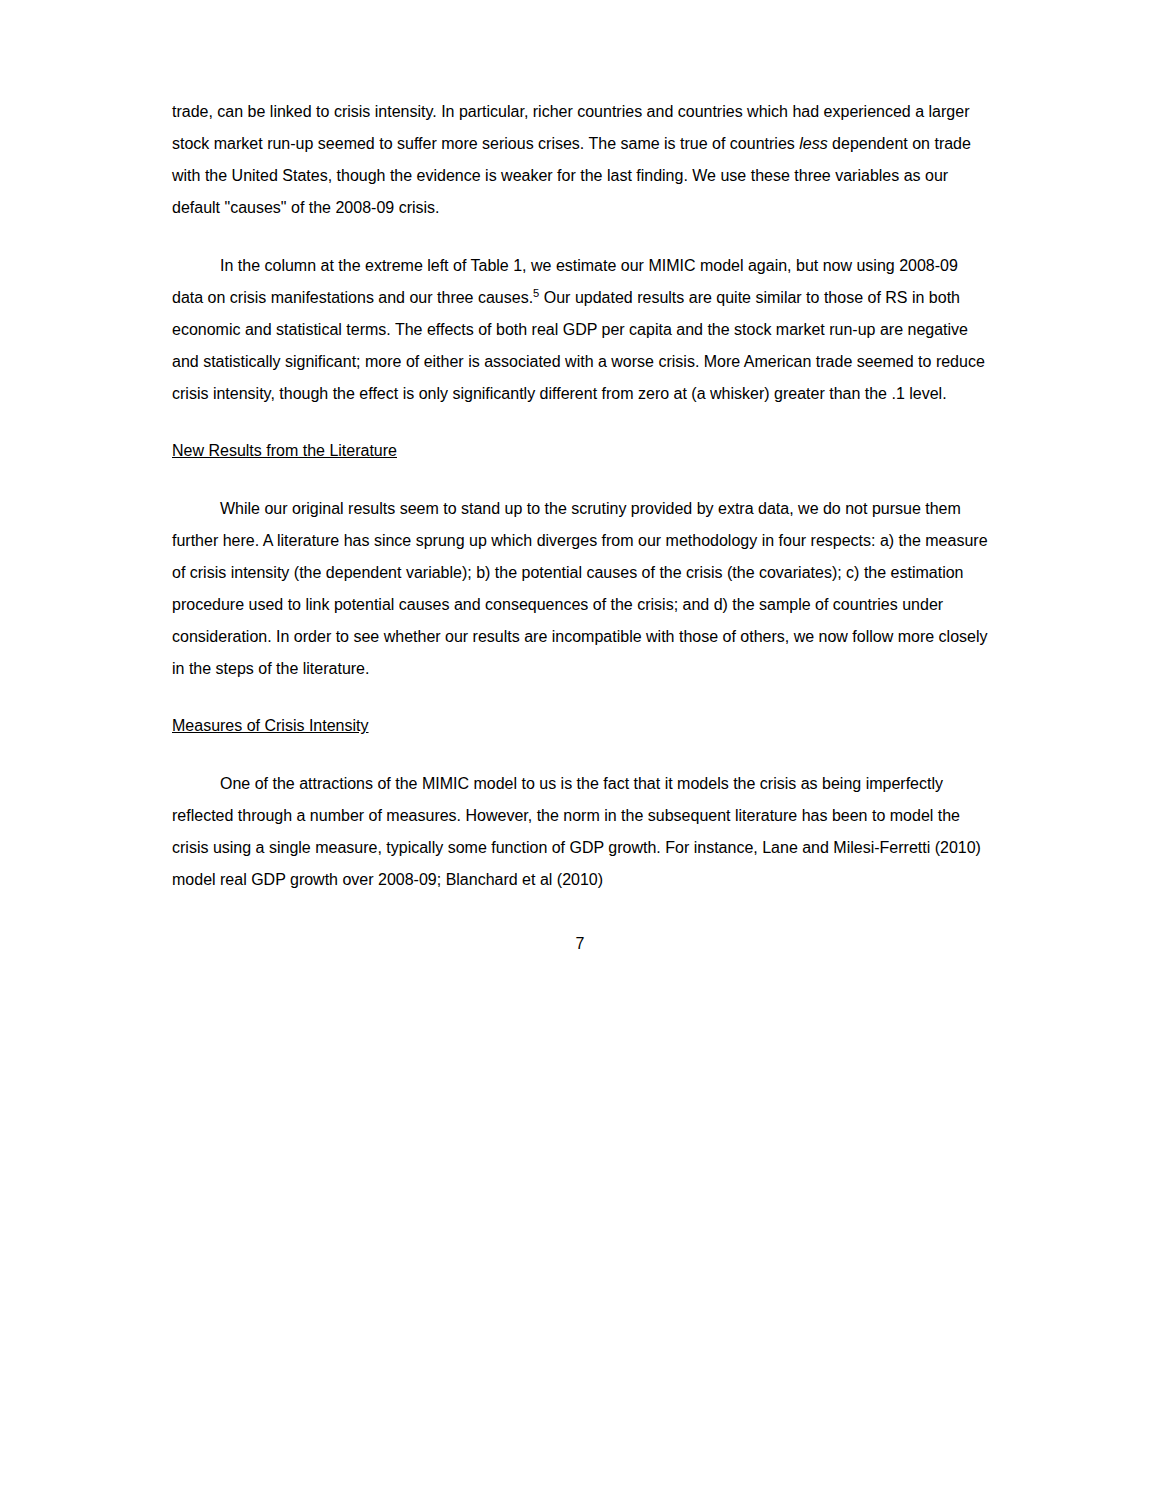trade, can be linked to crisis intensity. In particular, richer countries and countries which had experienced a larger stock market run-up seemed to suffer more serious crises. The same is true of countries less dependent on trade with the United States, though the evidence is weaker for the last finding. We use these three variables as our default "causes" of the 2008-09 crisis.
In the column at the extreme left of Table 1, we estimate our MIMIC model again, but now using 2008-09 data on crisis manifestations and our three causes.5 Our updated results are quite similar to those of RS in both economic and statistical terms. The effects of both real GDP per capita and the stock market run-up are negative and statistically significant; more of either is associated with a worse crisis. More American trade seemed to reduce crisis intensity, though the effect is only significantly different from zero at (a whisker) greater than the .1 level.
New Results from the Literature
While our original results seem to stand up to the scrutiny provided by extra data, we do not pursue them further here. A literature has since sprung up which diverges from our methodology in four respects: a) the measure of crisis intensity (the dependent variable); b) the potential causes of the crisis (the covariates); c) the estimation procedure used to link potential causes and consequences of the crisis; and d) the sample of countries under consideration. In order to see whether our results are incompatible with those of others, we now follow more closely in the steps of the literature.
Measures of Crisis Intensity
One of the attractions of the MIMIC model to us is the fact that it models the crisis as being imperfectly reflected through a number of measures. However, the norm in the subsequent literature has been to model the crisis using a single measure, typically some function of GDP growth. For instance, Lane and Milesi-Ferretti (2010) model real GDP growth over 2008-09; Blanchard et al (2010)
7